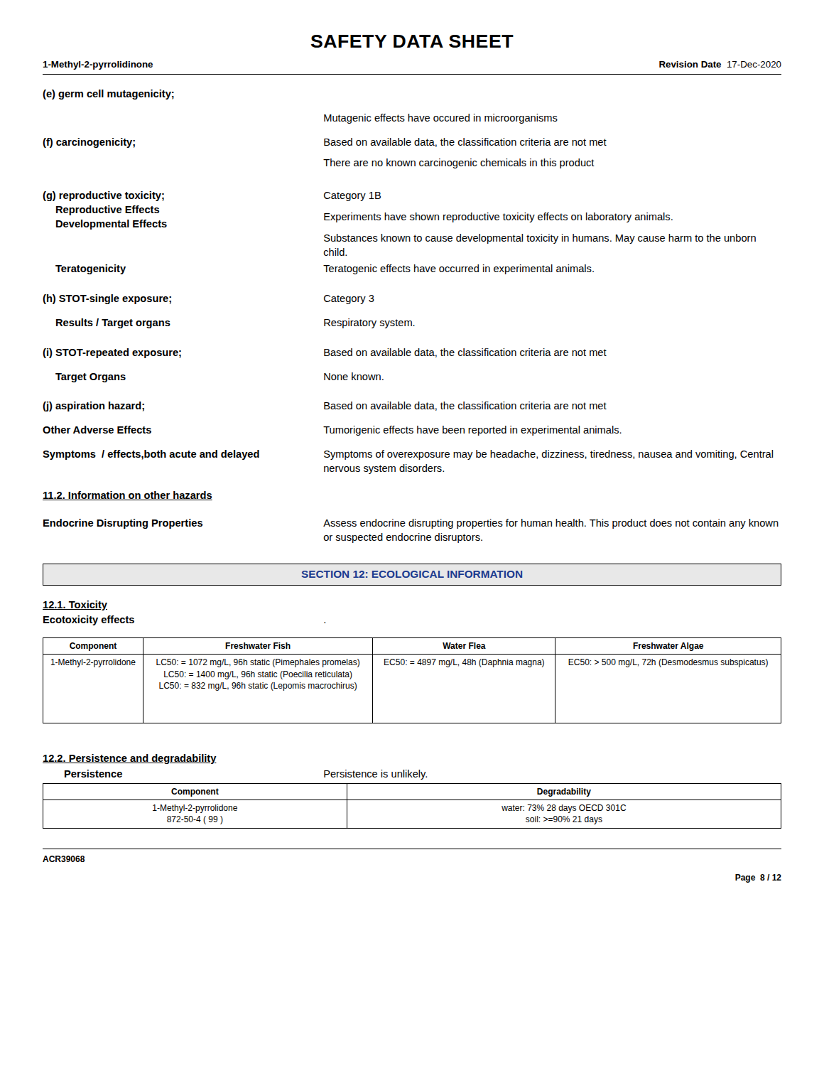SAFETY DATA SHEET
1-Methyl-2-pyrrolidinone
Revision Date 17-Dec-2020
(e) germ cell mutagenicity;
Mutagenic effects have occured in microorganisms
(f) carcinogenicity;
Based on available data, the classification criteria are not met
There are no known carcinogenic chemicals in this product
(g) reproductive toxicity; Reproductive Effects Developmental Effects
Category 1B
Experiments have shown reproductive toxicity effects on laboratory animals.
Substances known to cause developmental toxicity in humans. May cause harm to the unborn child.
Teratogenicity
Teratogenic effects have occurred in experimental animals.
(h) STOT-single exposure;
Category 3
Results / Target organs
Respiratory system.
(i) STOT-repeated exposure;
Based on available data, the classification criteria are not met
Target Organs
None known.
(j) aspiration hazard;
Based on available data, the classification criteria are not met
Other Adverse Effects
Tumorigenic effects have been reported in experimental animals.
Symptoms / effects,both acute and delayed
Symptoms of overexposure may be headache, dizziness, tiredness, nausea and vomiting, Central nervous system disorders.
11.2. Information on other hazards
Endocrine Disrupting Properties
Assess endocrine disrupting properties for human health. This product does not contain any known or suspected endocrine disruptors.
SECTION 12: ECOLOGICAL INFORMATION
12.1. Toxicity
Ecotoxicity effects
.
| Component | Freshwater Fish | Water Flea | Freshwater Algae |
| --- | --- | --- | --- |
| 1-Methyl-2-pyrrolidone | LC50: = 1072 mg/L, 96h static (Pimephales promelas) LC50: = 1400 mg/L, 96h static (Poecilia reticulata) LC50: = 832 mg/L, 96h static (Lepomis macrochirus) | EC50: = 4897 mg/L, 48h (Daphnia magna) | EC50: > 500 mg/L, 72h (Desmodesmus subspicatus) |
12.2. Persistence and degradability
Persistence
Persistence is unlikely.
| Component | Degradability |
| --- | --- |
| 1-Methyl-2-pyrrolidone 872-50-4 ( 99 ) | water: 73% 28 days OECD 301C soil: >=90% 21 days |
ACR39068
Page 8 / 12